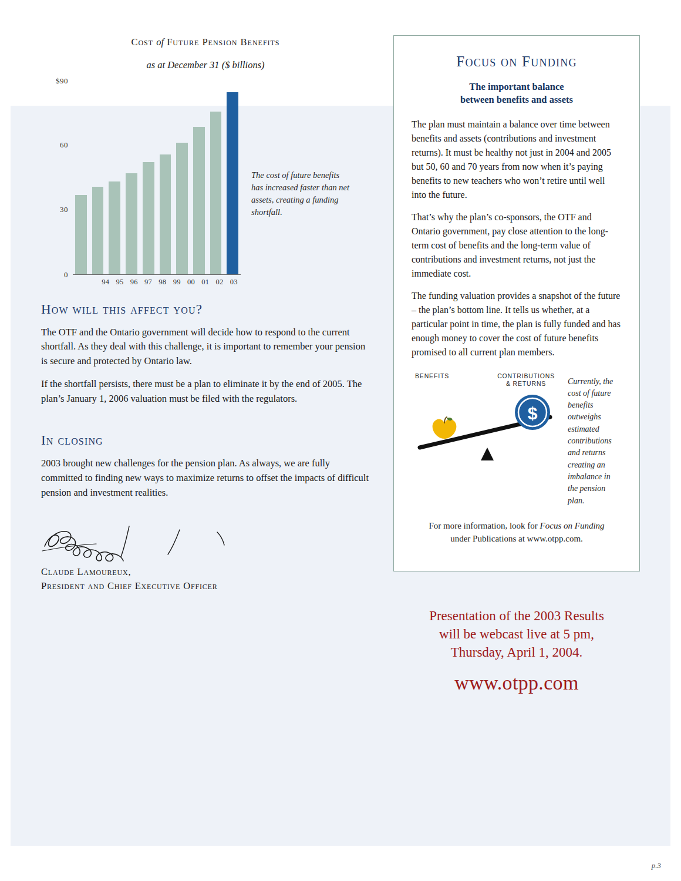Cost of Future Pension Benefits
as at December 31 ($ billions)
$90 60 30 0
9495969798 9900010203
The cost of future benefits has increased faster than net assets, creating a funding shortfall.
How will this affect you?
The OTF and the Ontario government will decide how to respond to the current shortfall. As they deal with this challenge, it is important to remember your pension is secure and protected by Ontario law.
If the shortfall persists, there must be a plan to eliminate it by the end of 2005. The plan’s January 1, 2006 valuation must be filed with the regulators.
In closing
2003 brought new challenges for the pension plan. As always, we are fully committed to finding new ways to maximize returns to offset the impacts of difficult pension and investment realities.
Claude Lamoureux,
President and Chief Executive Officer
Focus on Funding
The important balance
between benefits and assets
The plan must maintain a balance over time between benefits and assets (contributions and investment returns). It must be healthy not just in 2004 and 2005 but 50, 60 and 70 years from now when it’s paying benefits to new teachers who won’t retire until well into the future.
That’s why the plan’s co-sponsors, the OTF and Ontario government, pay close attention to the long-term cost of benefits and the long-term value of contributions and investment returns, not just the immediate cost.
The funding valuation provides a snapshot of the future – the plan’s bottom line. It tells us whether, at a particular point in time, the plan is fully funded and has enough money to cover the cost of future benefits promised to all current plan members.
BENEFITS
CONTRIBUTIONS
& RETURNS
$
Currently, the cost of future benefits outweighs estimated contributions and returns creating an imbalance in the pension plan.
For more information, look for Focus on Funding
under Publications at www.otpp.com.
Presentation of the 2003 Results
will be webcast live at 5 pm,
Thursday, April 1, 2004.
www.otpp.com
p.3